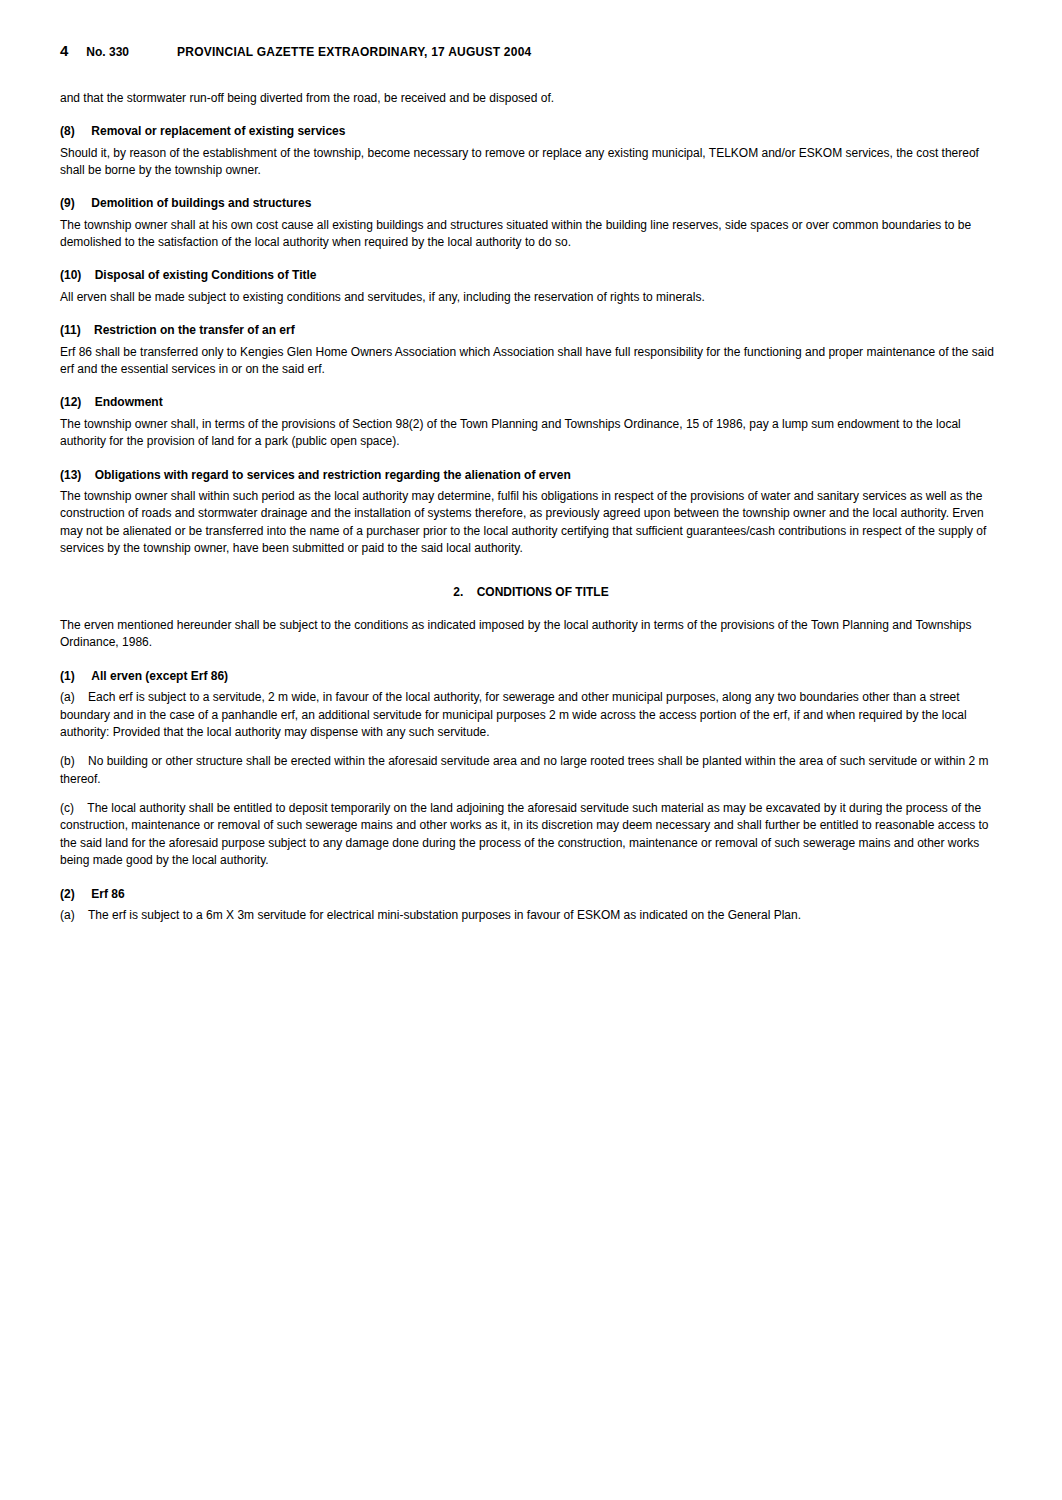4 No. 330 PROVINCIAL GAZETTE EXTRAORDINARY, 17 AUGUST 2004
and that the stormwater run-off being diverted from the road, be received and be disposed of.
(8) Removal or replacement of existing services
Should it, by reason of the establishment of the township, become necessary to remove or replace any existing municipal, TELKOM and/or ESKOM services, the cost thereof shall be borne by the township owner.
(9) Demolition of buildings and structures
The township owner shall at his own cost cause all existing buildings and structures situated within the building line reserves, side spaces or over common boundaries to be demolished to the satisfaction of the local authority when required by the local authority to do so.
(10) Disposal of existing Conditions of Title
All erven shall be made subject to existing conditions and servitudes, if any, including the reservation of rights to minerals.
(11) Restriction on the transfer of an erf
Erf 86 shall be transferred only to Kengies Glen Home Owners Association which Association shall have full responsibility for the functioning and proper maintenance of the said erf and the essential services in or on the said erf.
(12) Endowment
The township owner shall, in terms of the provisions of Section 98(2) of the Town Planning and Townships Ordinance, 15 of 1986, pay a lump sum endowment to the local authority for the provision of land for a park (public open space).
(13) Obligations with regard to services and restriction regarding the alienation of erven
The township owner shall within such period as the local authority may determine, fulfil his obligations in respect of the provisions of water and sanitary services as well as the construction of roads and stormwater drainage and the installation of systems therefore, as previously agreed upon between the township owner and the local authority. Erven may not be alienated or be transferred into the name of a purchaser prior to the local authority certifying that sufficient guarantees/cash contributions in respect of the supply of services by the township owner, have been submitted or paid to the said local authority.
2. CONDITIONS OF TITLE
The erven mentioned hereunder shall be subject to the conditions as indicated imposed by the local authority in terms of the provisions of the Town Planning and Townships Ordinance, 1986.
(1) All erven (except Erf 86)
(a) Each erf is subject to a servitude, 2 m wide, in favour of the local authority, for sewerage and other municipal purposes, along any two boundaries other than a street boundary and in the case of a panhandle erf, an additional servitude for municipal purposes 2 m wide across the access portion of the erf, if and when required by the local authority: Provided that the local authority may dispense with any such servitude.
(b) No building or other structure shall be erected within the aforesaid servitude area and no large rooted trees shall be planted within the area of such servitude or within 2 m thereof.
(c) The local authority shall be entitled to deposit temporarily on the land adjoining the aforesaid servitude such material as may be excavated by it during the process of the construction, maintenance or removal of such sewerage mains and other works as it, in its discretion may deem necessary and shall further be entitled to reasonable access to the said land for the aforesaid purpose subject to any damage done during the process of the construction, maintenance or removal of such sewerage mains and other works being made good by the local authority.
(2) Erf 86
(a) The erf is subject to a 6m X 3m servitude for electrical mini-substation purposes in favour of ESKOM as indicated on the General Plan.